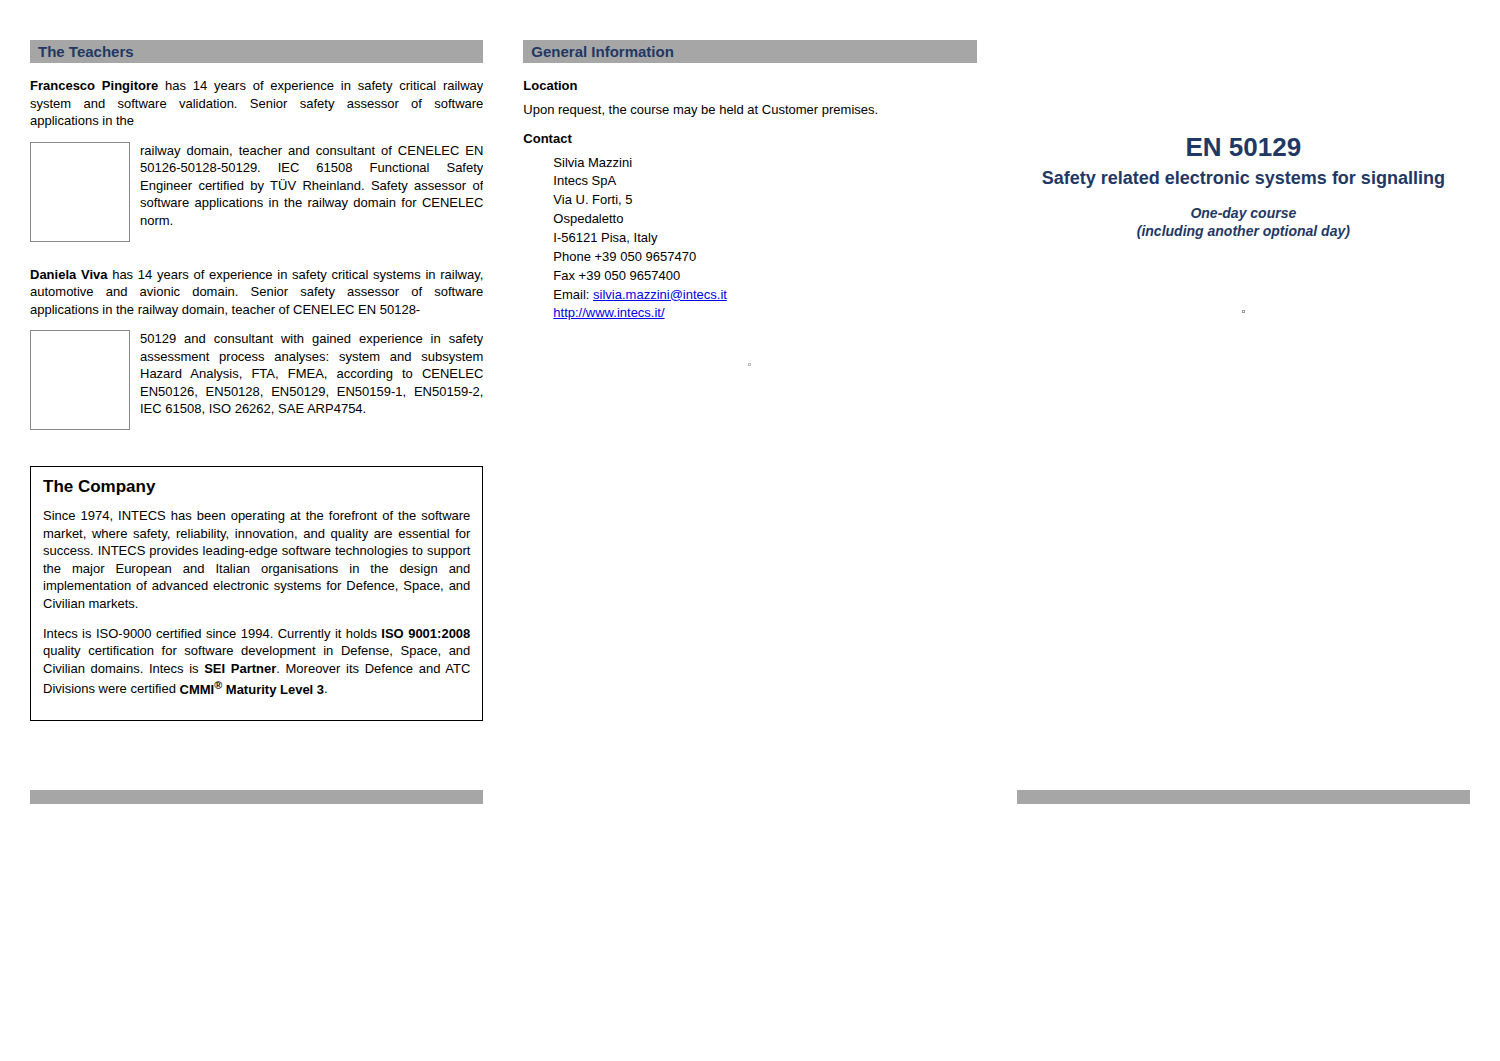The Teachers
Francesco Pingitore has 14 years of experience in safety critical railway system and software validation. Senior safety assessor of software applications in the
railway domain, teacher and consultant of CENELEC EN 50126-50128-50129. IEC 61508 Functional Safety Engineer certified by TÜV Rheinland. Safety assessor of software applications in the railway domain for CENELEC norm.
Daniela Viva has 14 years of experience in safety critical systems in railway, automotive and avionic domain. Senior safety assessor of software applications in the railway domain, teacher of CENELEC EN 50128-
50129 and consultant with gained experience in safety assessment process analyses: system and subsystem Hazard Analysis, FTA, FMEA, according to CENELEC EN50126, EN50128, EN50129, EN50159-1, EN50159-2, IEC 61508, ISO 26262, SAE ARP4754.
The Company
Since 1974, INTECS has been operating at the forefront of the software market, where safety, reliability, innovation, and quality are essential for success. INTECS provides leading-edge software technologies to support the major European and Italian organisations in the design and implementation of advanced electronic systems for Defence, Space, and Civilian markets.
Intecs is ISO-9000 certified since 1994. Currently it holds ISO 9001:2008 quality certification for software development in Defense, Space, and Civilian domains. Intecs is SEI Partner. Moreover its Defence and ATC Divisions were certified CMMI® Maturity Level 3.
General Information
Location
Upon request, the course may be held at Customer premises.
Contact
Silvia Mazzini
Intecs SpA
Via U. Forti, 5
Ospedaletto
I-56121 Pisa, Italy
Phone +39 050 9657470
Fax +39 050 9657400
Email: silvia.mazzini@intecs.it
http://www.intecs.it/
EN 50129
Safety related electronic systems for signalling
One-day course
(including another optional day)